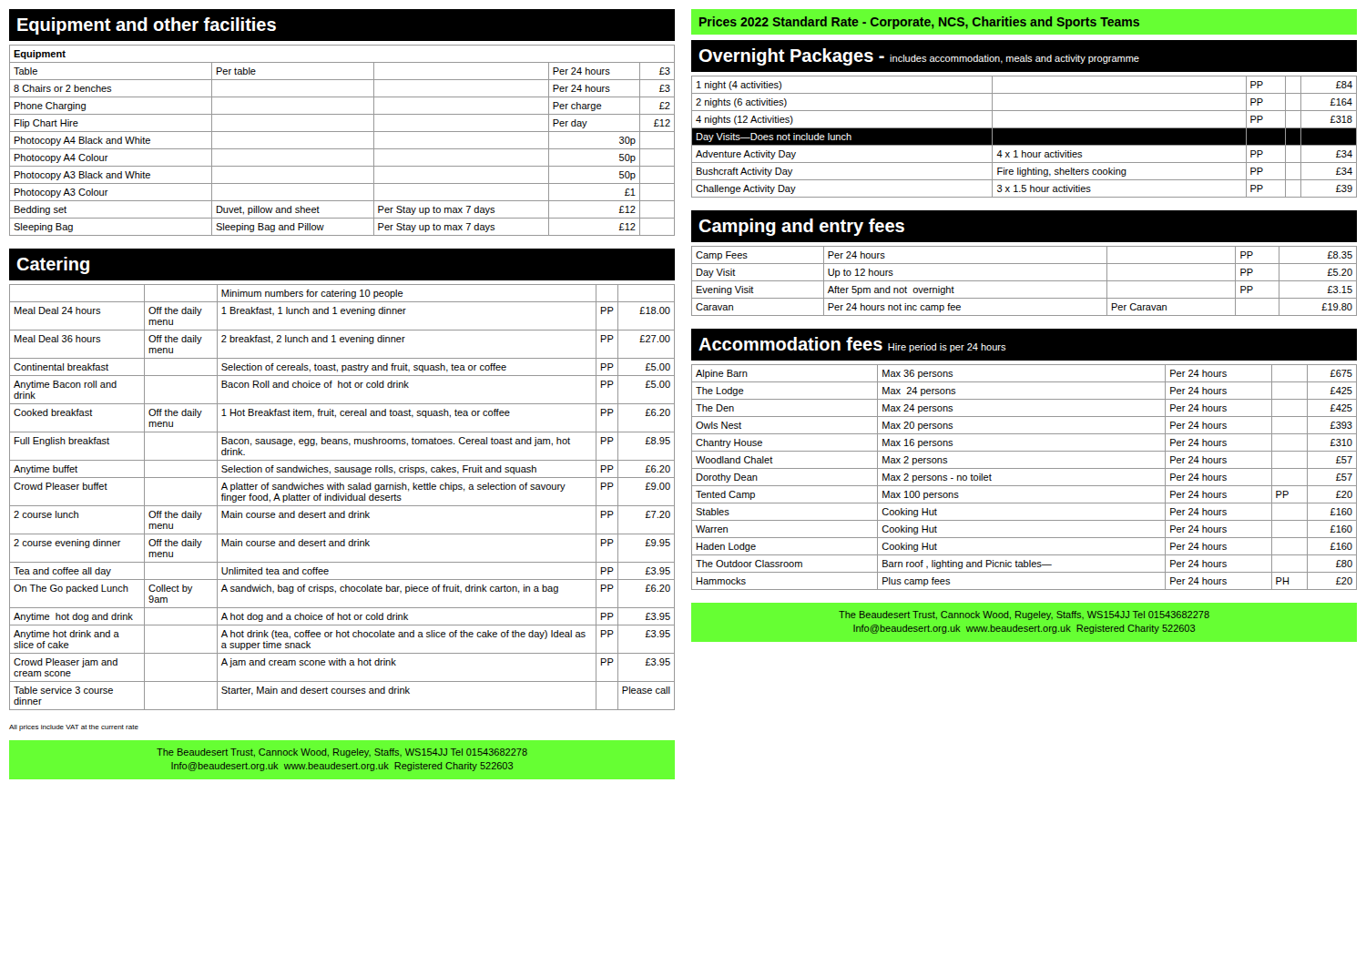Equipment and other facilities
| Equipment |
| Table | Per table | | Per 24 hours | £3 |
| 8 Chairs or 2 benches | | | Per 24 hours | £3 |
| Phone Charging | | | Per charge | £2 |
| Flip Chart Hire | | | Per day | £12 |
| Photocopy A4 Black and White | | | 30p | |
| Photocopy A4 Colour | | | 50p | |
| Photocopy A3 Black and White | | | 50p | |
| Photocopy A3 Colour | | | £1 | |
| Bedding set | Duvet, pillow and sheet | Per Stay up to max 7 days | £12 | |
| Sleeping Bag | Sleeping Bag and Pillow | Per Stay up to max 7 days | £12 | |
Catering
| | | Minimum numbers for catering 10 people | | |
| Meal Deal 24 hours | Off the daily menu | 1 Breakfast, 1 lunch and 1 evening dinner | PP | £18.00 |
| Meal Deal 36 hours | Off the daily menu | 2 breakfast, 2 lunch and 1 evening dinner | PP | £27.00 |
| Continental breakfast | | Selection of cereals, toast, pastry and fruit, squash, tea or coffee | PP | £5.00 |
| Anytime Bacon roll and drink | | Bacon Roll and choice of hot or cold drink | PP | £5.00 |
| Cooked breakfast | Off the daily menu | 1 Hot Breakfast item, fruit, cereal and toast, squash, tea or coffee | PP | £6.20 |
| Full English breakfast | | Bacon, sausage, egg, beans, mushrooms, tomatoes. Cereal toast and jam, hot drink. | PP | £8.95 |
| Anytime buffet | | Selection of sandwiches, sausage rolls, crisps, cakes, Fruit and squash | PP | £6.20 |
| Crowd Pleaser buffet | | A platter of sandwiches with salad garnish, kettle chips, a selection of savoury finger food, A platter of individual deserts | PP | £9.00 |
| 2 course lunch | Off the daily menu | Main course and desert and drink | PP | £7.20 |
| 2 course evening dinner | Off the daily menu | Main course and desert and drink | PP | £9.95 |
| Tea and coffee all day | | Unlimited tea and coffee | PP | £3.95 |
| On The Go packed Lunch | Collect by 9am | A sandwich, bag of crisps, chocolate bar, piece of fruit, drink carton, in a bag | PP | £6.20 |
| Anytime hot dog and drink | | A hot dog and a choice of hot or cold drink | PP | £3.95 |
| Anytime hot drink and a slice of cake | | A hot drink (tea, coffee or hot chocolate and a slice of the cake of the day) Ideal as a supper time snack | PP | £3.95 |
| Crowd Pleaser jam and cream scone | | A jam and cream scone with a hot drink | PP | £3.95 |
| Table service 3 course dinner | | Starter, Main and desert courses and drink | | Please call |
All prices include VAT at the current rate
The Beaudesert Trust, Cannock Wood, Rugeley, Staffs, WS154JJ Tel 01543682278
Info@beaudesert.org.uk www.beaudesert.org.uk Registered Charity 522603
Prices 2022 Standard Rate - Corporate, NCS, Charities and Sports Teams
Overnight Packages - includes accommodation, meals and activity programme
| 1 night (4 activities) | | PP | | £84 |
| 2 nights (6 activities) | | PP | | £164 |
| 4 nights (12 Activities) | | PP | | £318 |
| Day Visits—Does not include lunch | | | | |
| Adventure Activity Day | 4 x 1 hour activities | PP | | £34 |
| Bushcraft Activity Day | Fire lighting, shelters cooking | PP | | £34 |
| Challenge Activity Day | 3 x 1.5 hour activities | PP | | £39 |
Camping and entry fees
| Camp Fees | Per 24 hours | | PP | £8.35 |
| Day Visit | Up to 12 hours | | PP | £5.20 |
| Evening Visit | After 5pm and not overnight | | PP | £3.15 |
| Caravan | Per 24 hours not inc camp fee | Per Caravan | | £19.80 |
Accommodation fees Hire period is per 24 hours
| Alpine Barn | Max 36 persons | Per 24 hours | | £675 |
| The Lodge | Max 24 persons | Per 24 hours | | £425 |
| The Den | Max 24 persons | Per 24 hours | | £425 |
| Owls Nest | Max 20 persons | Per 24 hours | | £393 |
| Chantry House | Max 16 persons | Per 24 hours | | £310 |
| Woodland Chalet | Max 2 persons | Per 24 hours | | £57 |
| Dorothy Dean | Max 2 persons - no toilet | Per 24 hours | | £57 |
| Tented Camp | Max 100 persons | Per 24 hours | PP | £20 |
| Stables | Cooking Hut | Per 24 hours | | £160 |
| Warren | Cooking Hut | Per 24 hours | | £160 |
| Haden Lodge | Cooking Hut | Per 24 hours | | £160 |
| The Outdoor Classroom | Barn roof , lighting and Picnic tables— | Per 24 hours | | £80 |
| Hammocks | Plus camp fees | Per 24 hours | PH | £20 |
The Beaudesert Trust, Cannock Wood, Rugeley, Staffs, WS154JJ Tel 01543682278
Info@beaudesert.org.uk www.beaudesert.org.uk Registered Charity 522603